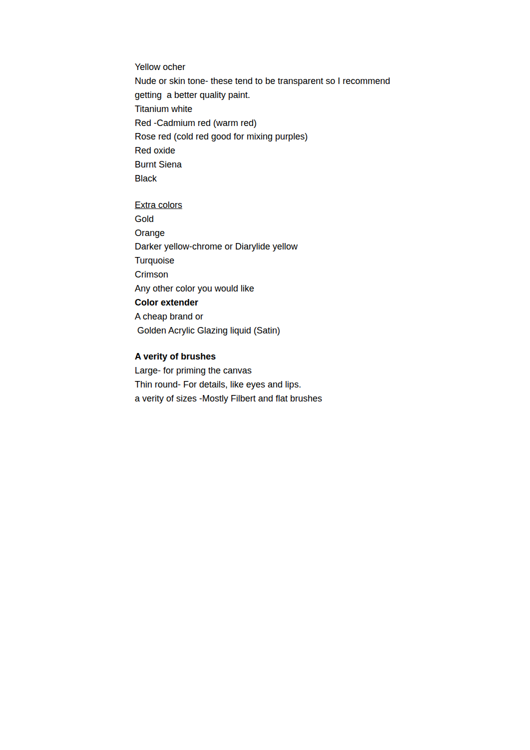Yellow ocher
Nude or skin tone- these tend to be transparent so I recommend getting a better quality paint.
Titanium white
Red -Cadmium red (warm red)
Rose red (cold red good for mixing purples)
Red oxide
Burnt Siena
Black
Extra colors
Gold
Orange
Darker yellow-chrome or Diarylide yellow
Turquoise
Crimson
Any other color you would like
Color extender
A cheap brand or
Golden Acrylic Glazing liquid (Satin)
A verity of brushes
Large- for priming the canvas
Thin round- For details, like eyes and lips.
a verity of sizes -Mostly Filbert and flat brushes